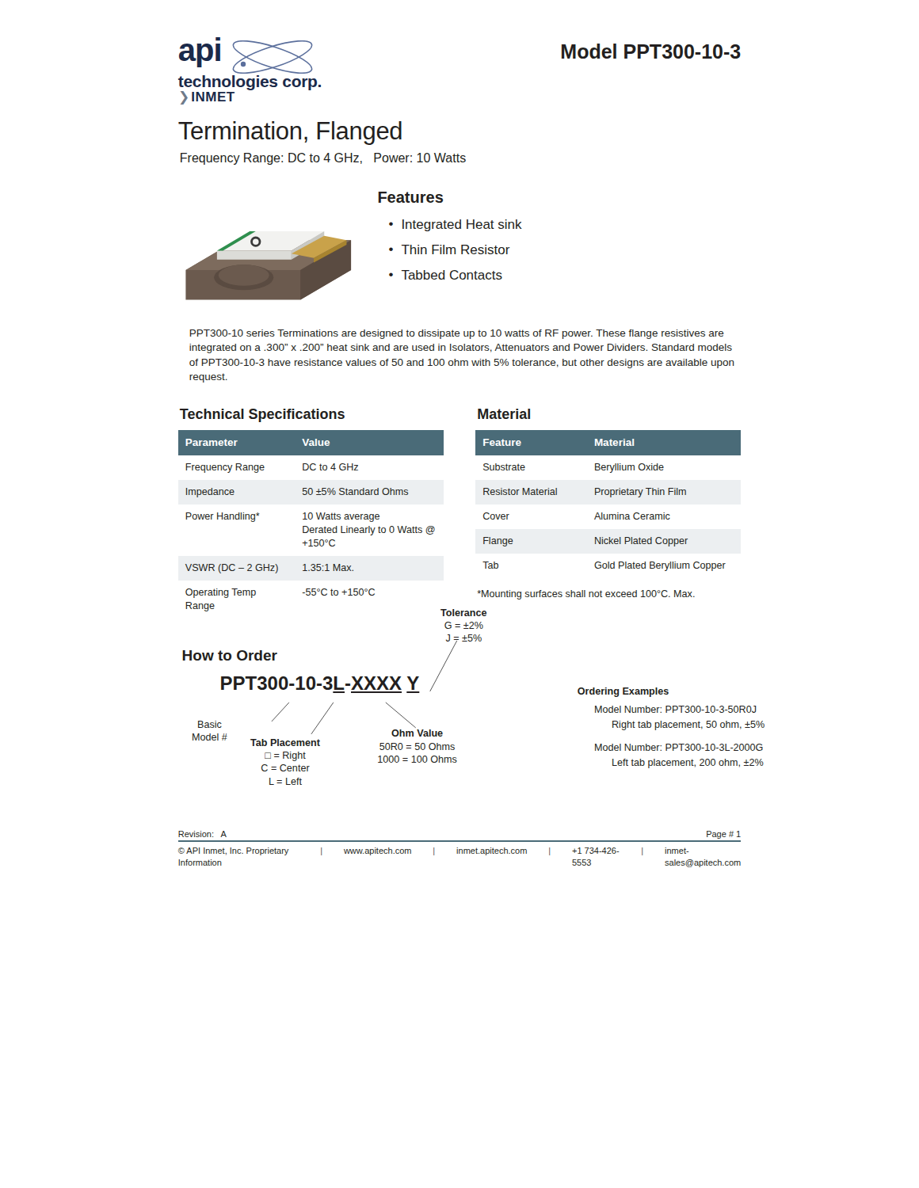api
technologies corp.
❯INMET
Model PPT300-10-3
Termination, Flanged
Frequency Range: DC to 4 GHz, Power: 10 Watts
Features
Integrated Heat sink
Thin Film Resistor
Tabbed Contacts
PPT300-10 series Terminations are designed to dissipate up to 10 watts of RF power. These flange resistives are integrated on a .300” x .200” heat sink and are used in Isolators, Attenuators and Power Dividers. Standard models of PPT300-10-3 have resistance values of 50 and 100 ohm with 5% tolerance, but other designs are available upon request.
Technical Specifications
| Parameter | Value |
| --- | --- |
| Frequency Range | DC to 4 GHz |
| Impedance | 50 ±5% Standard Ohms |
| Power Handling* | 10 Watts average Derated Linearly to 0 Watts @ +150°C |
| VSWR (DC – 2 GHz) | 1.35:1 Max. |
| Operating Temp Range | -55°C to +150°C |
Material
| Feature | Material |
| --- | --- |
| Substrate | Beryllium Oxide |
| Resistor Material | Proprietary Thin Film |
| Cover | Alumina Ceramic |
| Flange | Nickel Plated Copper |
| Tab | Gold Plated Beryllium Copper |
*Mounting surfaces shall not exceed 100°C. Max.
Tolerance
G = ±2%
J = ±5%
How to Order
PPT300-10-3L-XXXX Y
Basic
Model #
Tab Placement
□ = Right
C = Center
L = Left
Ohm Value
50R0 = 50 Ohms
1000 = 100 Ohms
Ordering Examples
Model Number: PPT300-10-3-50R0J
Right tab placement, 50 ohm, ±5%
Model Number: PPT300-10-3L-2000G
Left tab placement, 200 ohm, ±2%
Revision: A
Page # 1
© API Inmet, Inc. Proprietary Information
| www.apitech.com | inmet.apitech.com | +1 734-426-5553 | inmet-sales@apitech.com